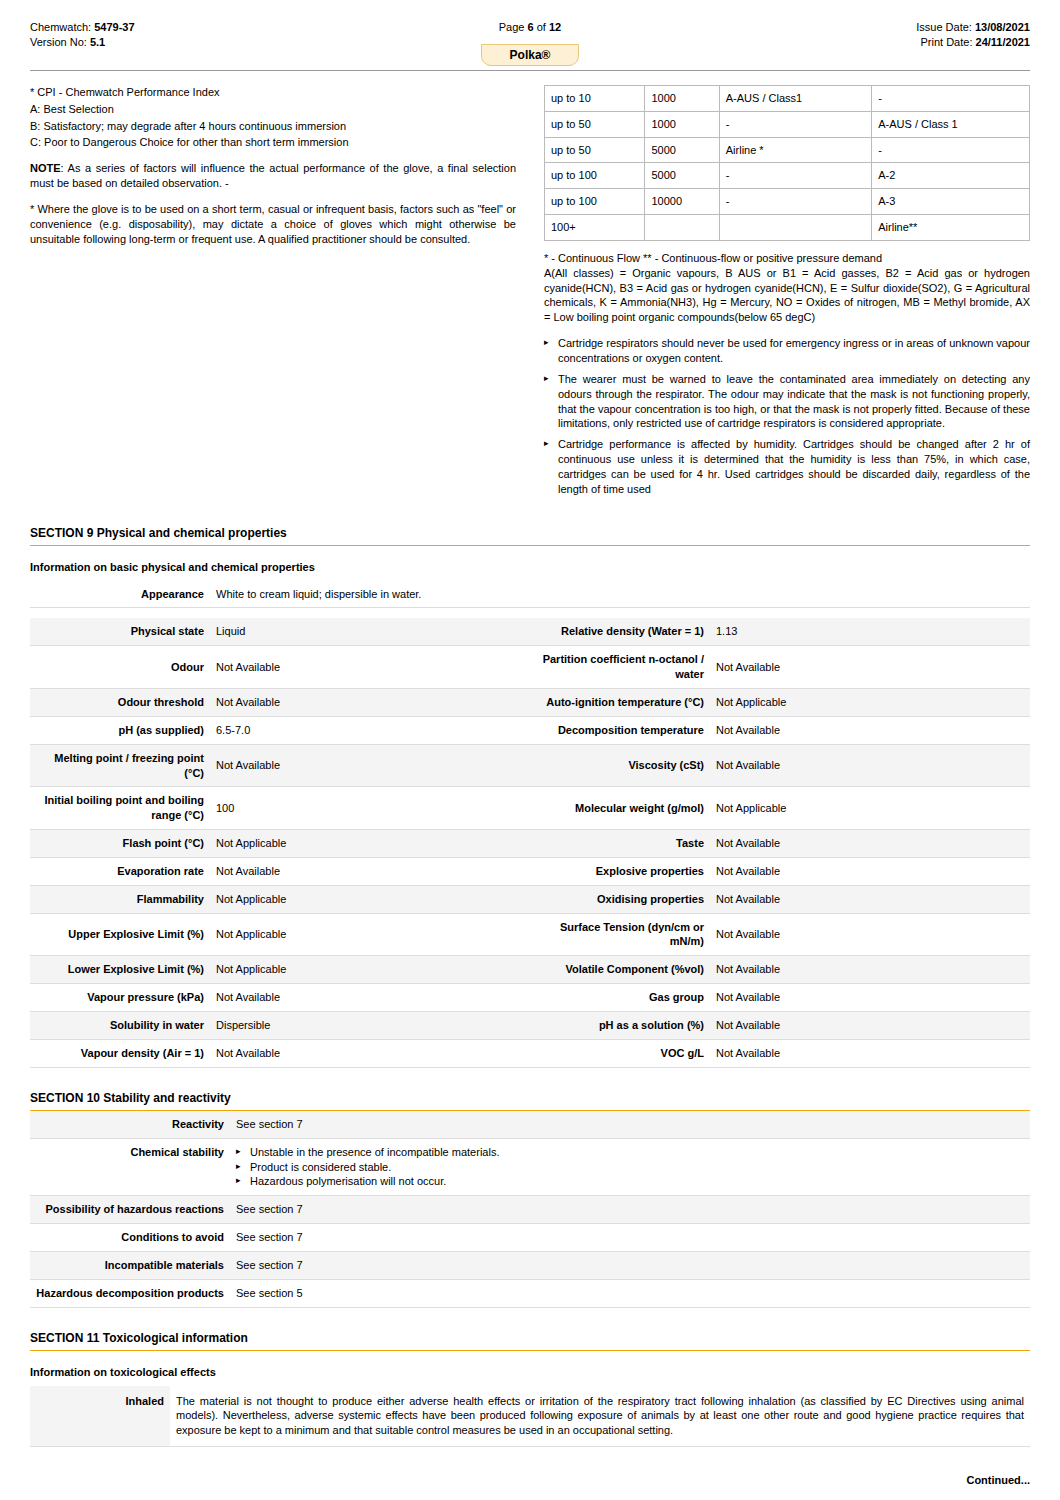Chemwatch: 5479-37
Version No: 5.1
Page 6 of 12
Issue Date: 13/08/2021
Print Date: 24/11/2021
Polka®
* CPI - Chemwatch Performance Index
A: Best Selection
B: Satisfactory; may degrade after 4 hours continuous immersion
C: Poor to Dangerous Choice for other than short term immersion
NOTE: As a series of factors will influence the actual performance of the glove, a final selection must be based on detailed observation. -
* Where the glove is to be used on a short term, casual or infrequent basis, factors such as "feel" or convenience (e.g. disposability), may dictate a choice of gloves which might otherwise be unsuitable following long-term or frequent use. A qualified practitioner should be consulted.
| up to 10 | 1000 | A-AUS / Class1 | - |
| up to 50 | 1000 | - | A-AUS / Class 1 |
| up to 50 | 5000 | Airline * | - |
| up to 100 | 5000 | - | A-2 |
| up to 100 | 10000 | - | A-3 |
| 100+ | | | Airline** |
* - Continuous Flow ** - Continuous-flow or positive pressure demand
A(All classes) = Organic vapours, B AUS or B1 = Acid gasses, B2 = Acid gas or hydrogen cyanide(HCN), B3 = Acid gas or hydrogen cyanide(HCN), E = Sulfur dioxide(SO2), G = Agricultural chemicals, K = Ammonia(NH3), Hg = Mercury, NO = Oxides of nitrogen, MB = Methyl bromide, AX = Low boiling point organic compounds(below 65 degC)
Cartridge respirators should never be used for emergency ingress or in areas of unknown vapour concentrations or oxygen content.
The wearer must be warned to leave the contaminated area immediately on detecting any odours through the respirator. The odour may indicate that the mask is not functioning properly, that the vapour concentration is too high, or that the mask is not properly fitted. Because of these limitations, only restricted use of cartridge respirators is considered appropriate.
Cartridge performance is affected by humidity. Cartridges should be changed after 2 hr of continuous use unless it is determined that the humidity is less than 75%, in which case, cartridges can be used for 4 hr. Used cartridges should be discarded daily, regardless of the length of time used
SECTION 9 Physical and chemical properties
Information on basic physical and chemical properties
| Appearance | White to cream liquid; dispersible in water. |
| Physical state | Liquid | Relative density (Water = 1) | 1.13 |
| Odour | Not Available | Partition coefficient n-octanol / water | Not Available |
| Odour threshold | Not Available | Auto-ignition temperature (°C) | Not Applicable |
| pH (as supplied) | 6.5-7.0 | Decomposition temperature | Not Available |
| Melting point / freezing point (°C) | Not Available | Viscosity (cSt) | Not Available |
| Initial boiling point and boiling range (°C) | 100 | Molecular weight (g/mol) | Not Applicable |
| Flash point (°C) | Not Applicable | Taste | Not Available |
| Evaporation rate | Not Available | Explosive properties | Not Available |
| Flammability | Not Applicable | Oxidising properties | Not Available |
| Upper Explosive Limit (%) | Not Applicable | Surface Tension (dyn/cm or mN/m) | Not Available |
| Lower Explosive Limit (%) | Not Applicable | Volatile Component (%vol) | Not Available |
| Vapour pressure (kPa) | Not Available | Gas group | Not Available |
| Solubility in water | Dispersible | pH as a solution (%) | Not Available |
| Vapour density (Air = 1) | Not Available | VOC g/L | Not Available |
SECTION 10 Stability and reactivity
| Reactivity | See section 7 |
| Chemical stability | Unstable in the presence of incompatible materials. Product is considered stable. Hazardous polymerisation will not occur. |
| Possibility of hazardous reactions | See section 7 |
| Conditions to avoid | See section 7 |
| Incompatible materials | See section 7 |
| Hazardous decomposition products | See section 5 |
SECTION 11 Toxicological information
Information on toxicological effects
| Inhaled | The material is not thought to produce either adverse health effects or irritation of the respiratory tract following inhalation (as classified by EC Directives using animal models). Nevertheless, adverse systemic effects have been produced following exposure of animals by at least one other route and good hygiene practice requires that exposure be kept to a minimum and that suitable control measures be used in an occupational setting. |
Continued...